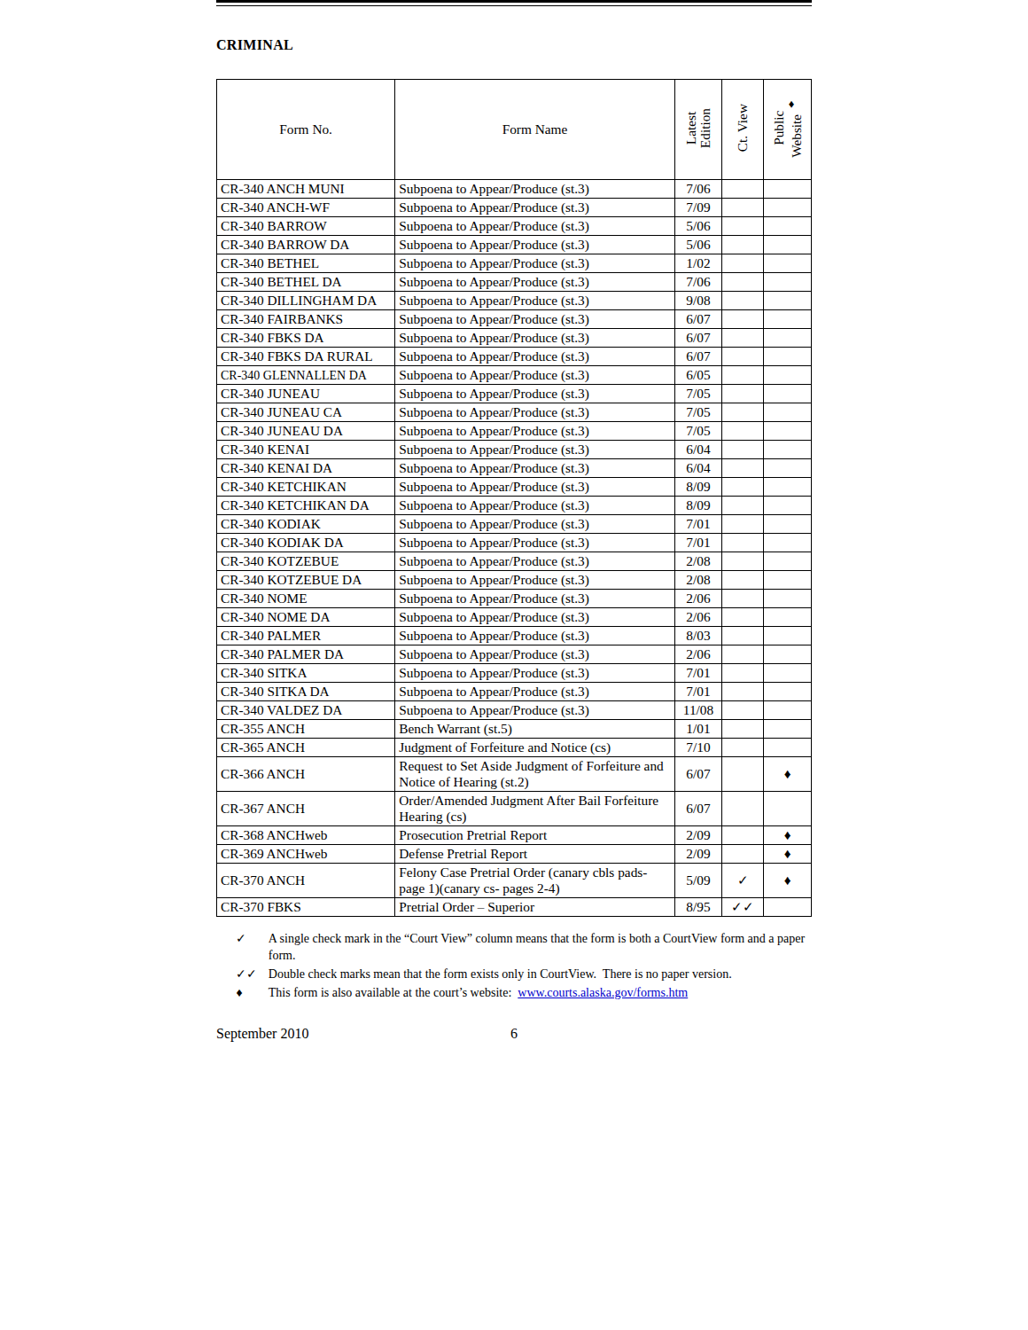CRIMINAL
| Form No. | Form Name | Latest Edition | Ct. View | Public Website ♦ |
| --- | --- | --- | --- | --- |
| CR-340 ANCH MUNI | Subpoena to Appear/Produce (st.3) | 7/06 | | |
| CR-340 ANCH-WF | Subpoena to Appear/Produce (st.3) | 7/09 | | |
| CR-340 BARROW | Subpoena to Appear/Produce (st.3) | 5/06 | | |
| CR-340 BARROW DA | Subpoena to Appear/Produce (st.3) | 5/06 | | |
| CR-340 BETHEL | Subpoena to Appear/Produce (st.3) | 1/02 | | |
| CR-340 BETHEL DA | Subpoena to Appear/Produce (st.3) | 7/06 | | |
| CR-340 DILLINGHAM DA | Subpoena to Appear/Produce (st.3) | 9/08 | | |
| CR-340 FAIRBANKS | Subpoena to Appear/Produce (st.3) | 6/07 | | |
| CR-340 FBKS DA | Subpoena to Appear/Produce (st.3) | 6/07 | | |
| CR-340 FBKS DA RURAL | Subpoena to Appear/Produce (st.3) | 6/07 | | |
| CR-340 GLENNALLEN DA | Subpoena to Appear/Produce (st.3) | 6/05 | | |
| CR-340 JUNEAU | Subpoena to Appear/Produce (st.3) | 7/05 | | |
| CR-340 JUNEAU CA | Subpoena to Appear/Produce (st.3) | 7/05 | | |
| CR-340 JUNEAU DA | Subpoena to Appear/Produce (st.3) | 7/05 | | |
| CR-340 KENAI | Subpoena to Appear/Produce (st.3) | 6/04 | | |
| CR-340 KENAI DA | Subpoena to Appear/Produce (st.3) | 6/04 | | |
| CR-340 KETCHIKAN | Subpoena to Appear/Produce (st.3) | 8/09 | | |
| CR-340 KETCHIKAN DA | Subpoena to Appear/Produce (st.3) | 8/09 | | |
| CR-340 KODIAK | Subpoena to Appear/Produce (st.3) | 7/01 | | |
| CR-340 KODIAK DA | Subpoena to Appear/Produce (st.3) | 7/01 | | |
| CR-340 KOTZEBUE | Subpoena to Appear/Produce (st.3) | 2/08 | | |
| CR-340 KOTZEBUE DA | Subpoena to Appear/Produce (st.3) | 2/08 | | |
| CR-340 NOME | Subpoena to Appear/Produce (st.3) | 2/06 | | |
| CR-340 NOME DA | Subpoena to Appear/Produce (st.3) | 2/06 | | |
| CR-340 PALMER | Subpoena to Appear/Produce (st.3) | 8/03 | | |
| CR-340 PALMER DA | Subpoena to Appear/Produce (st.3) | 2/06 | | |
| CR-340 SITKA | Subpoena to Appear/Produce (st.3) | 7/01 | | |
| CR-340 SITKA DA | Subpoena to Appear/Produce (st.3) | 7/01 | | |
| CR-340 VALDEZ DA | Subpoena to Appear/Produce (st.3) | 11/08 | | |
| CR-355 ANCH | Bench Warrant (st.5) | 1/01 | | |
| CR-365 ANCH | Judgment of Forfeiture and Notice (cs) | 7/10 | | |
| CR-366 ANCH | Request to Set Aside Judgment of Forfeiture and Notice of Hearing (st.2) | 6/07 | | ♦ |
| CR-367 ANCH | Order/Amended Judgment After Bail Forfeiture Hearing (cs) | 6/07 | | |
| CR-368 ANCHweb | Prosecution Pretrial Report | 2/09 | | ♦ |
| CR-369 ANCHweb | Defense Pretrial Report | 2/09 | | ♦ |
| CR-370 ANCH | Felony Case Pretrial Order (canary cbls pads-page 1)(canary cs- pages 2-4) | 5/09 | ✓ | ♦ |
| CR-370 FBKS | Pretrial Order – Superior | 8/95 | ✓✓ | |
| ✓ | A single check mark in the “Court View” column means that the form is both a CourtView form and a paper form. |
| ✓✓ | Double check marks mean that the form exists only in CourtView. There is no paper version. |
| ♦ | This form is also available at the court’s website: www.courts.alaska.gov/forms.htm |
September 2010 6